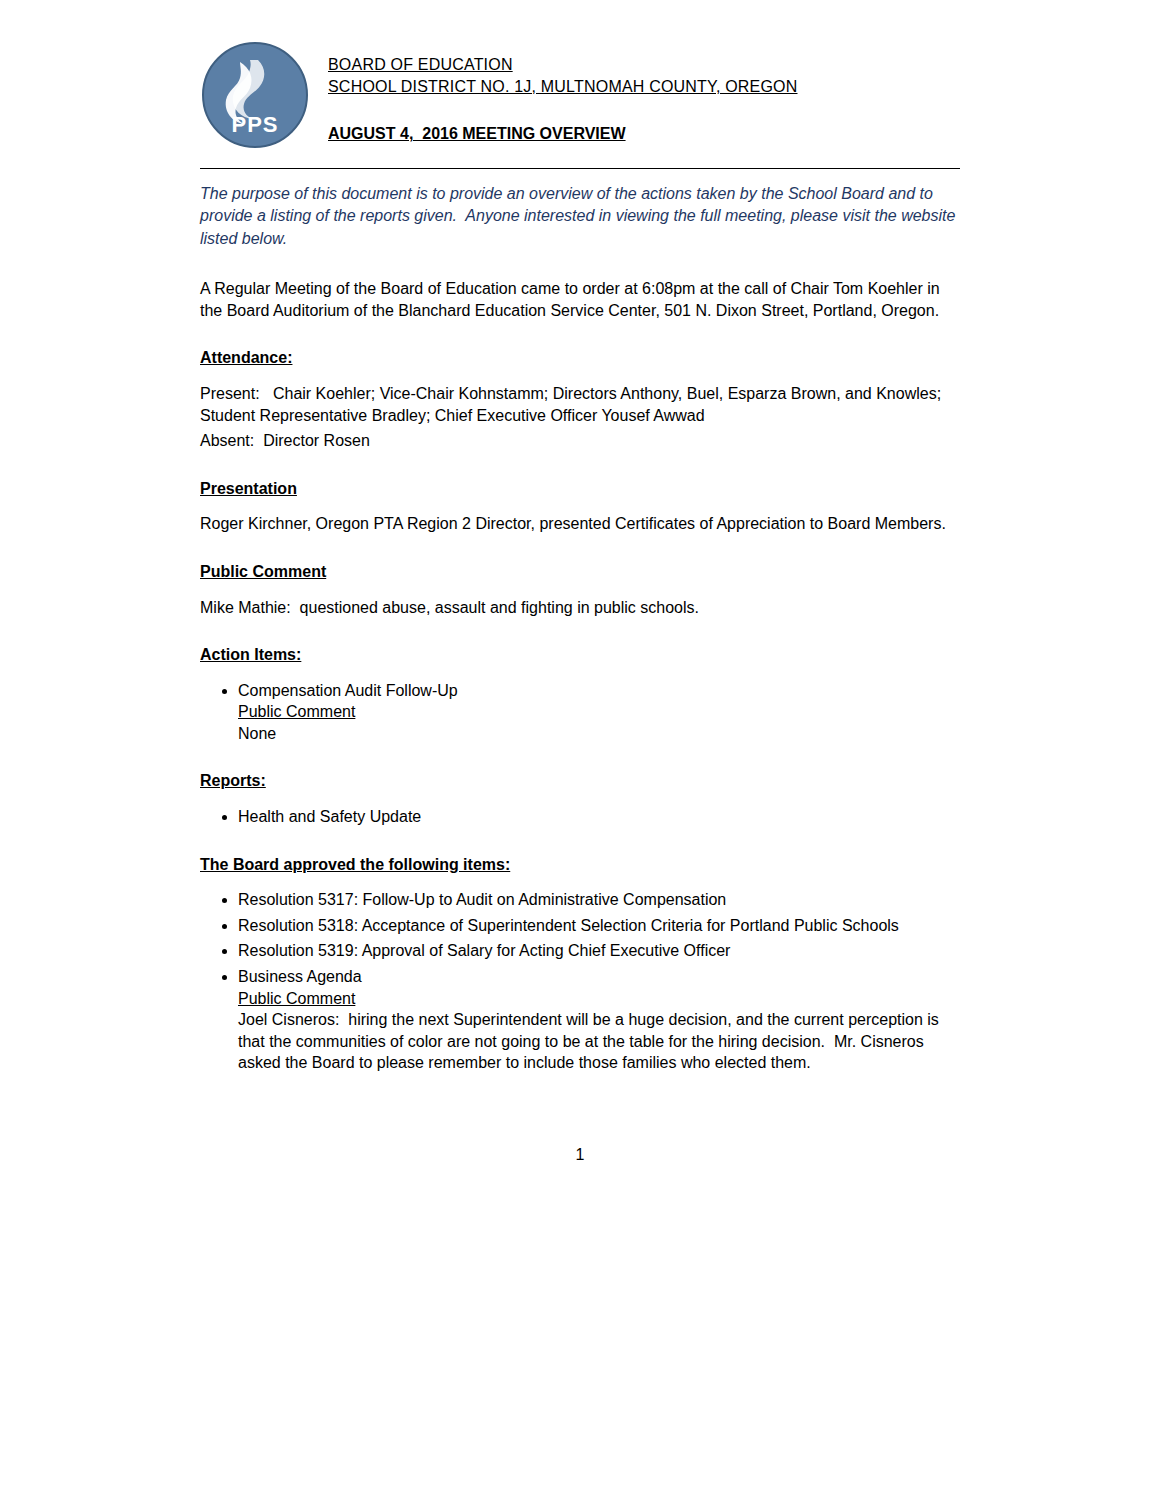PPS
BOARD OF EDUCATION
SCHOOL DISTRICT NO. 1J, MULTNOMAH COUNTY, OREGON
AUGUST 4, 2016 MEETING OVERVIEW
The purpose of this document is to provide an overview of the actions taken by the School Board and to provide a listing of the reports given. Anyone interested in viewing the full meeting, please visit the website listed below.
A Regular Meeting of the Board of Education came to order at 6:08pm at the call of Chair Tom Koehler in the Board Auditorium of the Blanchard Education Service Center, 501 N. Dixon Street, Portland, Oregon.
Attendance:
Present: Chair Koehler; Vice-Chair Kohnstamm; Directors Anthony, Buel, Esparza Brown, and Knowles; Student Representative Bradley; Chief Executive Officer Yousef Awwad
Absent: Director Rosen
Presentation
Roger Kirchner, Oregon PTA Region 2 Director, presented Certificates of Appreciation to Board Members.
Public Comment
Mike Mathie: questioned abuse, assault and fighting in public schools.
Action Items:
Compensation Audit Follow-Up Public Comment None
Reports:
Health and Safety Update
The Board approved the following items:
Resolution 5317: Follow-Up to Audit on Administrative Compensation
Resolution 5318: Acceptance of Superintendent Selection Criteria for Portland Public Schools
Resolution 5319: Approval of Salary for Acting Chief Executive Officer
Business Agenda Public Comment Joel Cisneros: hiring the next Superintendent will be a huge decision, and the current perception is that the communities of color are not going to be at the table for the hiring decision. Mr. Cisneros asked the Board to please remember to include those families who elected them.
1